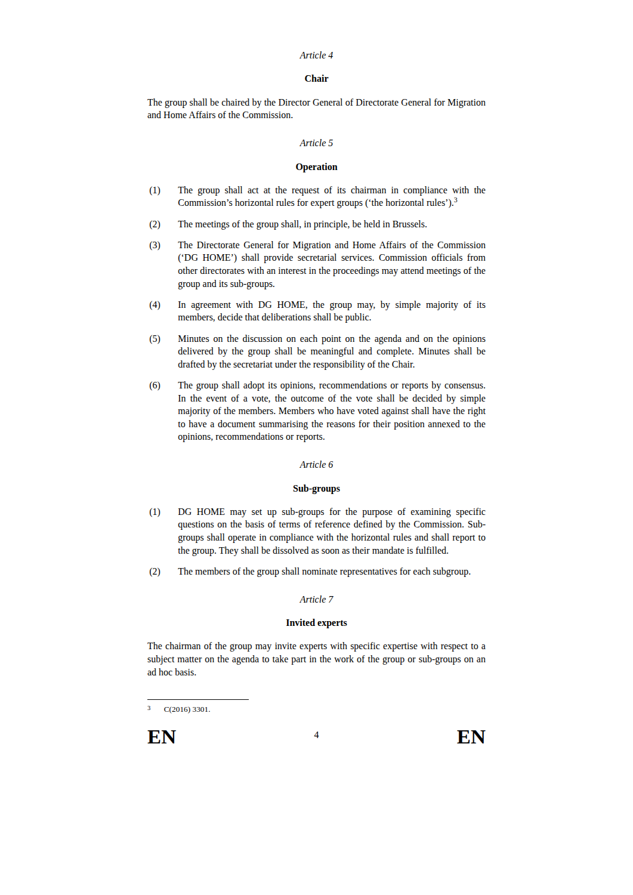Article 4
Chair
The group shall be chaired by the Director General of Directorate General for Migration and Home Affairs of the Commission.
Article 5
Operation
(1)
The group shall act at the request of its chairman in compliance with the Commission’s horizontal rules for expert groups (‘the horizontal rules’).3
(2)
The meetings of the group shall, in principle, be held in Brussels.
(3)
The Directorate General for Migration and Home Affairs of the Commission (‘DG HOME’) shall provide secretarial services. Commission officials from other directorates with an interest in the proceedings may attend meetings of the group and its sub-groups.
(4)
In agreement with DG HOME, the group may, by simple majority of its members, decide that deliberations shall be public.
(5)
Minutes on the discussion on each point on the agenda and on the opinions delivered by the group shall be meaningful and complete. Minutes shall be drafted by the secretariat under the responsibility of the Chair.
(6)
The group shall adopt its opinions, recommendations or reports by consensus. In the event of a vote, the outcome of the vote shall be decided by simple majority of the members. Members who have voted against shall have the right to have a document summarising the reasons for their position annexed to the opinions, recommendations or reports.
Article 6
Sub-groups
(1)
DG HOME may set up sub-groups for the purpose of examining specific questions on the basis of terms of reference defined by the Commission. Sub-groups shall operate in compliance with the horizontal rules and shall report to the group. They shall be dissolved as soon as their mandate is fulfilled.
(2)
The members of the group shall nominate representatives for each subgroup.
Article 7
Invited experts
The chairman of the group may invite experts with specific expertise with respect to a subject matter on the agenda to take part in the work of the group or sub-groups on an ad hoc basis.
3
C(2016) 3301.
EN 4 EN